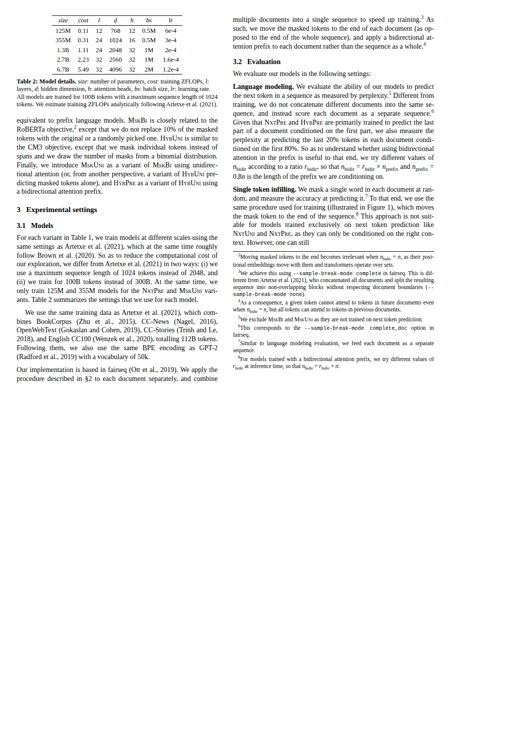| size | cost | l | d | h | bs | lr |
| --- | --- | --- | --- | --- | --- | --- |
| 125M | 0.11 | 12 | 768 | 12 | 0.5M | 6e-4 |
| 355M | 0.31 | 24 | 1024 | 16 | 0.5M | 3e-4 |
| 1.3B | 1.11 | 24 | 2048 | 32 | 1M | 2e-4 |
| 2.7B | 2.23 | 32 | 2560 | 32 | 1M | 1.6e-4 |
| 6.7B | 5.49 | 32 | 4096 | 32 | 2M | 1.2e-4 |
Table 2: Model details. size: number of parameters, cost: training ZFLOPs, l: layers, d: hidden dimension, h: attention heads, bs: batch size, lr: learning rate. All models are trained for 100B tokens with a maximum sequence length of 1024 tokens. We estimate training ZFLOPs analytically following Artetxe et al. (2021).
equivalent to prefix language models. MskBi is closely related to the RoBERTa objective,2 except that we do not replace 10% of the masked tokens with the original or a randomly picked one. HybUni is similar to the CM3 objective, except that we mask individual tokens instead of spans and we draw the number of masks from a binomial distribution. Finally, we introduce MskUni as a variant of MskBi using unidirectional attention (or, from another perspective, a variant of HybUni predicting masked tokens alone), and HybPre as a variant of HybUni using a bidirectional attention prefix.
3 Experimental settings
3.1 Models
For each variant in Table 1, we train models at different scales using the same settings as Artetxe et al. (2021), which at the same time roughly follow Brown et al. (2020). So as to reduce the computational cost of our exploration, we differ from Artetxe et al. (2021) in two ways: (i) we use a maximum sequence length of 1024 tokens instead of 2048, and (ii) we train for 100B tokens instead of 300B. At the same time, we only train 125M and 355M models for the NxtPre and MskUni variants. Table 2 summarizes the settings that we use for each model.
We use the same training data as Artetxe et al. (2021), which combines BookCorpus (Zhu et al., 2015), CC-News (Nagel, 2016), OpenWebText (Gokaslan and Cohen, 2019), CC-Stories (Trinh and Le, 2018), and English CC100 (Wenzek et al., 2020), totalling 112B tokens. Following them, we also use the same BPE encoding as GPT-2 (Radford et al., 2019) with a vocabulary of 50k.
Our implementation is based in fairseq (Ott et al., 2019). We apply the procedure described in §2 to each document separately, and combine multiple documents into a single sequence to speed up training.3 As such, we move the masked tokens to the end of each document (as opposed to the end of the whole sequence), and apply a bidirectional attention prefix to each document rather than the sequence as a whole.4
3.2 Evaluation
We evaluate our models in the following settings:
Language modeling. We evaluate the ability of our models to predict the next token in a sequence as measured by perplexity.5 Different from training, we do not concatenate different documents into the same sequence, and instead score each document as a separate sequence.6 Given that NxtPre and HybPre are primarily trained to predict the last part of a document conditioned on the first part, we also measure the perplexity at predicting the last 20% tokens in each document conditioned on the first 80%. So as to understand whether using bidirectional attention in the prefix is useful to that end, we try different values of nbidir according to a ratio rbidir, so that nbidir = rbidir × nprefix and nprefix = 0.8n is the length of the prefix we are conditioning on.
Single token infilling. We mask a single word in each document at random, and measure the accuracy at predicting it.7 To that end, we use the same procedure used for training (illustrated in Figure 1), which moves the mask token to the end of the sequence.8 This approach is not suitable for models trained exclusively on next token prediction like NxtUni and NxtPre, as they can only be conditioned on the right context. However, one can still
2Moving masked tokens to the end becomes irrelevant when nbidir = n, as their positional embeddings move with them and transformers operate over sets.
3We achieve this using --sample-break-mode complete in fairseq. This is different from Artetxe et al. (2021), who concatenated all documents and split the resulting sequence into non-overlapping blocks without respecting document boundaries (--sample-break-mode none).
4As a consequence, a given token cannot attend to tokens in future documents even when nbidir = n, but all tokens can attend to tokens in previous documents.
5We exclude MskBi and MskUni as they are not trained on next token prediction.
6This corresponds to the --sample-break-mode complete_doc option in fairseq.
7Similar to language modeling evaluation, we feed each document as a separate sequence.
8For models trained with a bidirectional attention prefix, we try different values of rbidir at inference time, so that nbidir = rbidir × n.